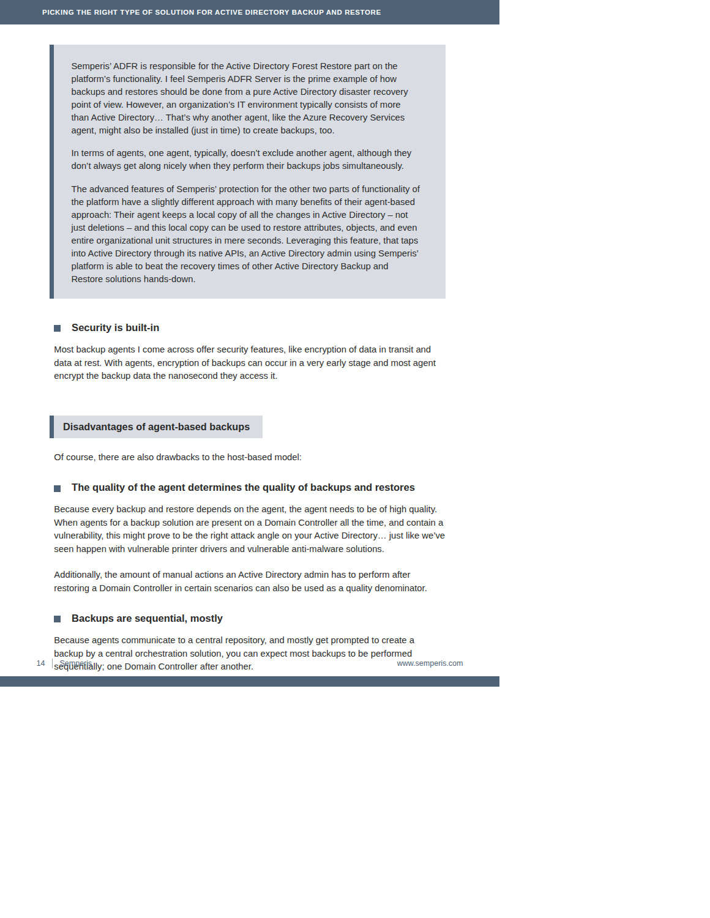Picking the right type of solution for Active Directory backup and restore
Semperis’ ADFR is responsible for the Active Directory Forest Restore part on the platform’s functionality. I feel Semperis ADFR Server is the prime example of how backups and restores should be done from a pure Active Directory disaster recovery point of view. However, an organization’s IT environment typically consists of more than Active Directory… That’s why another agent, like the Azure Recovery Services agent, might also be installed (just in time) to create backups, too.
In terms of agents, one agent, typically, doesn’t exclude another agent, although they don’t always get along nicely when they perform their backups jobs simultaneously.
The advanced features of Semperis’ protection for the other two parts of functionality of the platform have a slightly different approach with many benefits of their agent-based approach: Their agent keeps a local copy of all the changes in Active Directory – not just deletions – and this local copy can be used to restore attributes, objects, and even entire organizational unit structures in mere seconds. Leveraging this feature, that taps into Active Directory through its native APIs, an Active Directory admin using Semperis’ platform is able to beat the recovery times of other Active Directory Backup and Restore solutions hands-down.
Security is built-in
Most backup agents I come across offer security features, like encryption of data in transit and data at rest. With agents, encryption of backups can occur in a very early stage and most agent encrypt the backup data the nanosecond they access it.
Disadvantages of agent-based backups
Of course, there are also drawbacks to the host-based model:
The quality of the agent determines the quality of backups and restores
Because every backup and restore depends on the agent, the agent needs to be of high quality. When agents for a backup solution are present on a Domain Controller all the time, and contain a vulnerability, this might prove to be the right attack angle on your Active Directory… just like we’ve seen happen with vulnerable printer drivers and vulnerable anti-malware solutions.
Additionally, the amount of manual actions an Active Directory admin has to perform after restoring a Domain Controller in certain scenarios can also be used as a quality denominator.
Backups are sequential, mostly
Because agents communicate to a central repository, and mostly get prompted to create a backup by a central orchestration solution, you can expect most backups to be performed sequentially; one Domain Controller after another.
14 Semperis
www.semperis.com